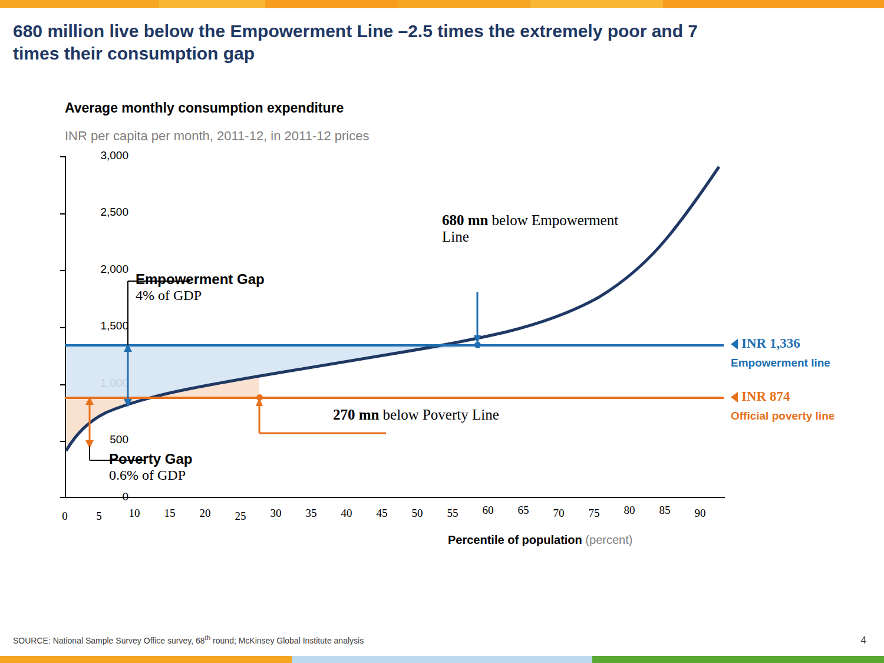680 million live below the Empowerment Line –2.5 times the extremely poor and 7 times their consumption gap
Average monthly consumption expenditure
INR per capita per month, 2011-12, in 2011-12 prices
3,000
2,500
2,000
1,500
1,000
500
0
680 mn below Empowerment Line
270 mn below Poverty Line
Empowerment Gap
4% of GDP
Poverty Gap
0.6% of GDP
INR 1,336
Empowerment line
INR 874
Official poverty line
0 5 10 15 20 25 30 35 40 45 50 55 60 65 70 75 80 85 90
Percentile of population (percent)
SOURCE: National Sample Survey Office survey, 68th round; McKinsey Global Institute analysis
4